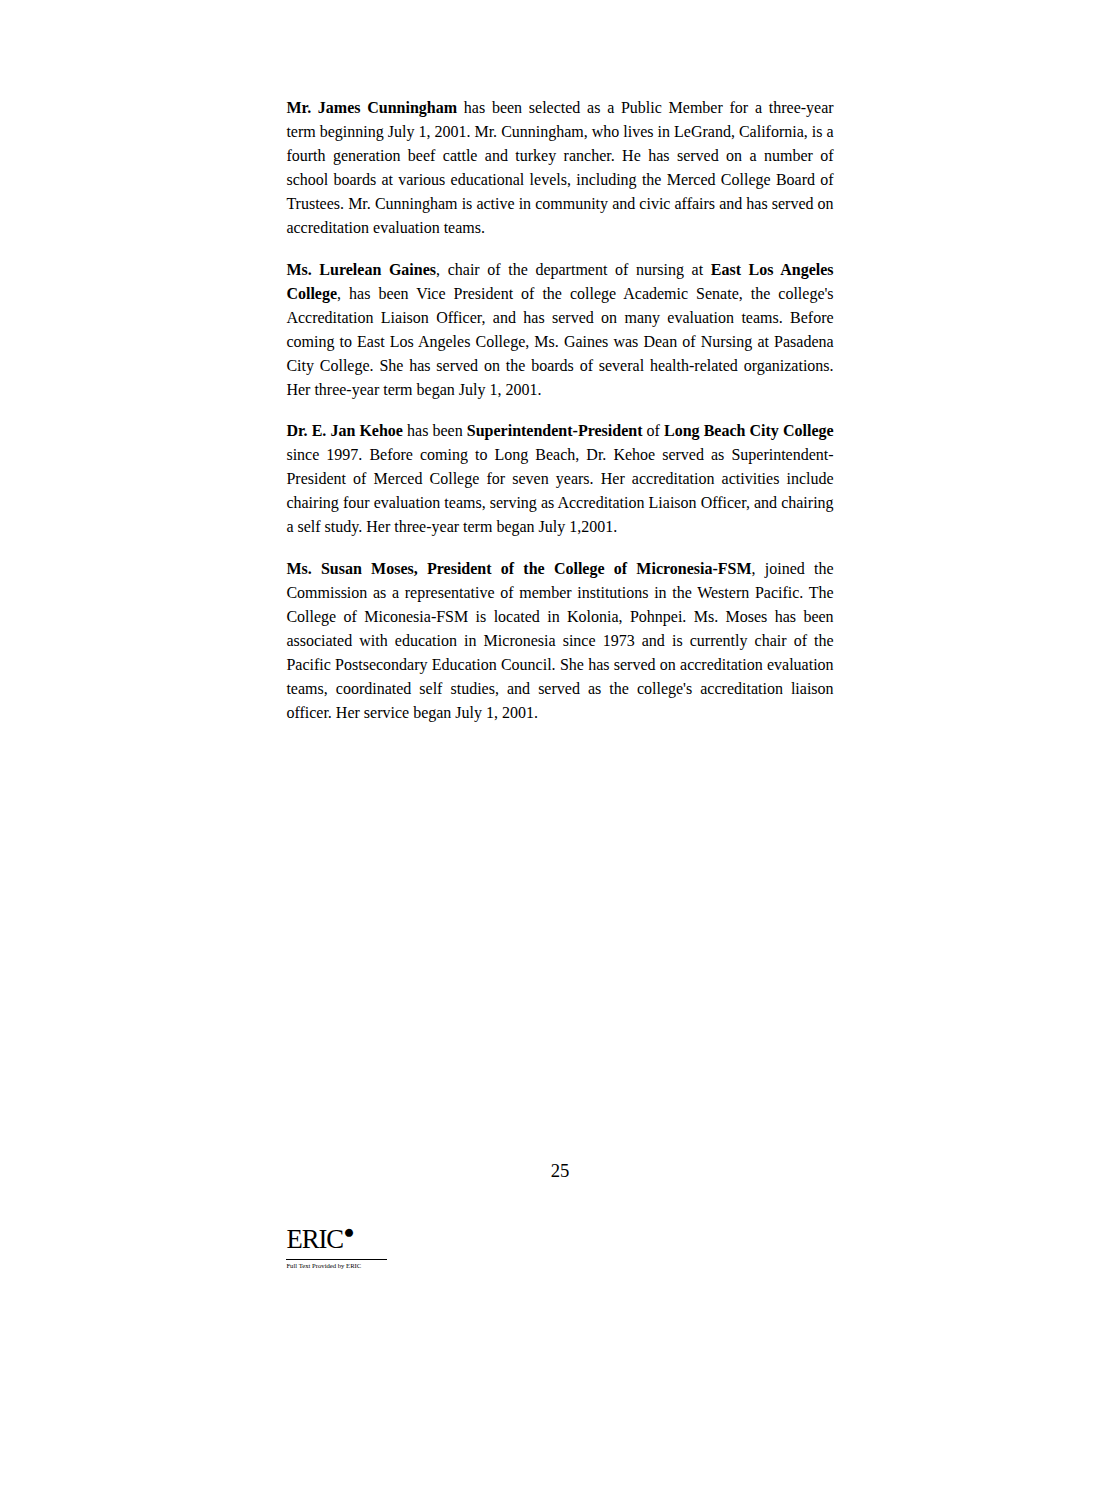Mr. James Cunningham has been selected as a Public Member for a three-year term beginning July 1, 2001. Mr. Cunningham, who lives in LeGrand, California, is a fourth generation beef cattle and turkey rancher. He has served on a number of school boards at various educational levels, including the Merced College Board of Trustees. Mr. Cunningham is active in community and civic affairs and has served on accreditation evaluation teams.
Ms. Lurelean Gaines, chair of the department of nursing at East Los Angeles College, has been Vice President of the college Academic Senate, the college's Accreditation Liaison Officer, and has served on many evaluation teams. Before coming to East Los Angeles College, Ms. Gaines was Dean of Nursing at Pasadena City College. She has served on the boards of several health-related organizations. Her three-year term began July 1, 2001.
Dr. E. Jan Kehoe has been Superintendent-President of Long Beach City College since 1997. Before coming to Long Beach, Dr. Kehoe served as Superintendent-President of Merced College for seven years. Her accreditation activities include chairing four evaluation teams, serving as Accreditation Liaison Officer, and chairing a self study. Her three-year term began July 1,2001.
Ms. Susan Moses, President of the College of Micronesia-FSM, joined the Commission as a representative of member institutions in the Western Pacific. The College of Miconesia-FSM is located in Kolonia, Pohnpei. Ms. Moses has been associated with education in Micronesia since 1973 and is currently chair of the Pacific Postsecondary Education Council. She has served on accreditation evaluation teams, coordinated self studies, and served as the college's accreditation liaison officer. Her service began July 1, 2001.
25
ERIC● Full Text Provided by ERIC